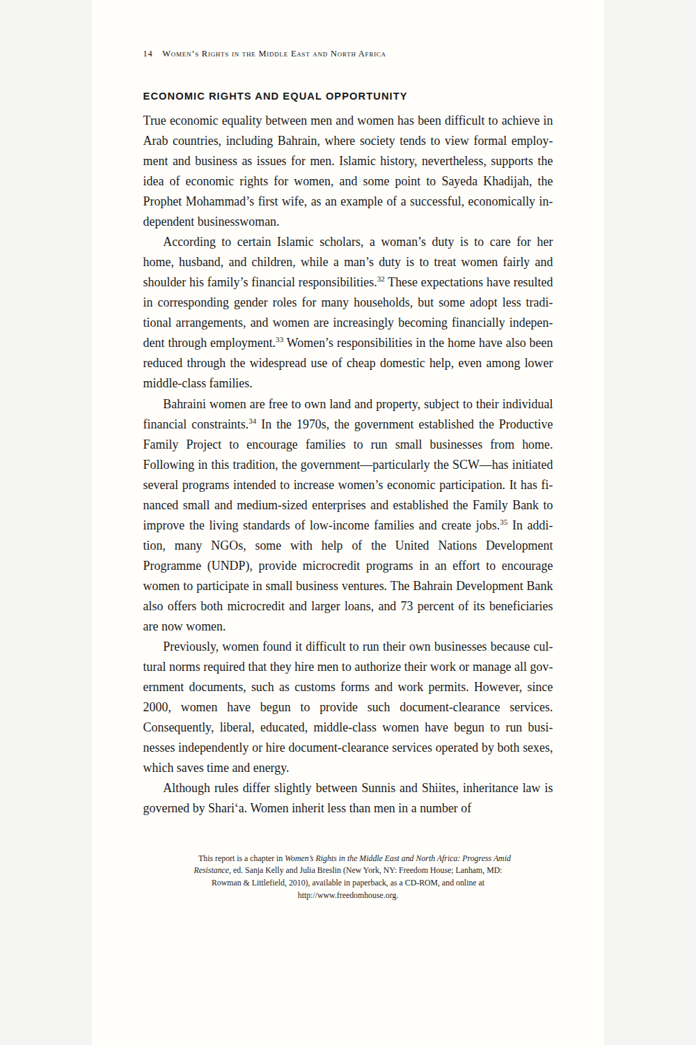14 Women’s Rights in the Middle East and North Africa
Economic Rights and Equal Opportunity
True economic equality between men and women has been difficult to achieve in Arab countries, including Bahrain, where society tends to view formal employment and business as issues for men. Islamic history, nevertheless, supports the idea of economic rights for women, and some point to Sayeda Khadijah, the Prophet Mohammad’s first wife, as an example of a successful, economically independent businesswoman.
According to certain Islamic scholars, a woman’s duty is to care for her home, husband, and children, while a man’s duty is to treat women fairly and shoulder his family’s financial responsibilities.32 These expectations have resulted in corresponding gender roles for many households, but some adopt less traditional arrangements, and women are increasingly becoming financially independent through employment.33 Women’s responsibilities in the home have also been reduced through the widespread use of cheap domestic help, even among lower middle-class families.
Bahraini women are free to own land and property, subject to their individual financial constraints.34 In the 1970s, the government established the Productive Family Project to encourage families to run small businesses from home. Following in this tradition, the government—particularly the SCW—has initiated several programs intended to increase women’s economic participation. It has financed small and medium-sized enterprises and established the Family Bank to improve the living standards of low-income families and create jobs.35 In addition, many NGOs, some with help of the United Nations Development Programme (UNDP), provide microcredit programs in an effort to encourage women to participate in small business ventures. The Bahrain Development Bank also offers both microcredit and larger loans, and 73 percent of its beneficiaries are now women.
Previously, women found it difficult to run their own businesses because cultural norms required that they hire men to authorize their work or manage all government documents, such as customs forms and work permits. However, since 2000, women have begun to provide such document-clearance services. Consequently, liberal, educated, middle-class women have begun to run businesses independently or hire document-clearance services operated by both sexes, which saves time and energy.
Although rules differ slightly between Sunnis and Shiites, inheritance law is governed by Shari‘a. Women inherit less than men in a number of
This report is a chapter in Women’s Rights in the Middle East and North Africa: Progress Amid Resistance, ed. Sanja Kelly and Julia Breslin (New York, NY: Freedom House; Lanham, MD: Rowman & Littlefield, 2010), available in paperback, as a CD-ROM, and online at http://www.freedomhouse.org.